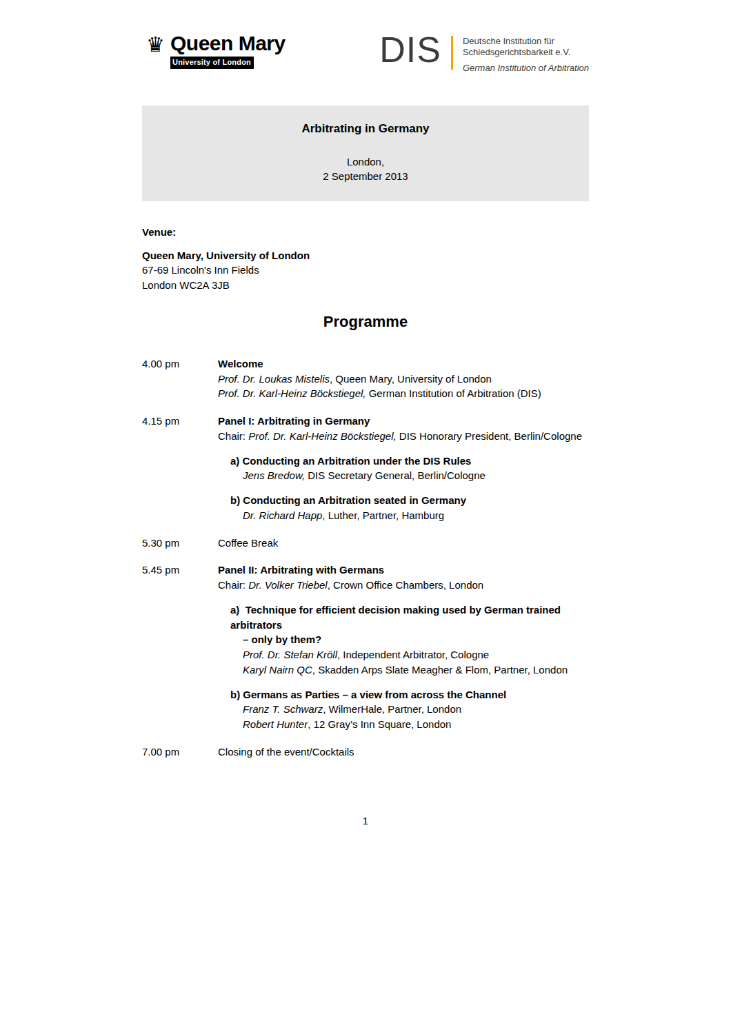♛
Queen Mary
University of London
DIS
Deutsche Institution für
Schiedsgerichtsbarkeit e.V. German Institution of Arbitration
Arbitrating in Germany
London,
2 September 2013
Venue:
Queen Mary, University of London
67-69 Lincoln's Inn Fields
London WC2A 3JB
Programme
| 4.00 pm | Welcome Prof. Dr. Loukas Mistelis , Queen Mary, University of London Prof. Dr. Karl-Heinz Böckstiegel, German Institution of Arbitration (DIS) |
| 4.15 pm | Panel I: Arbitrating in Germany Chair: Prof. Dr. Karl-Heinz Böckstiegel, DIS Honorary President, Berlin/Cologne a) Conducting an Arbitration under the DIS Rules Jens Bredow, DIS Secretary General, Berlin/Cologne b) Conducting an Arbitration seated in Germany Dr. Richard Happ , Luther, Partner, Hamburg |
| 5.30 pm | Coffee Break |
| 5.45 pm | Panel II: Arbitrating with Germans Chair: Dr. Volker Triebel , Crown Office Chambers, London a) Technique for efficient decision making used by German trained arbitrators – only by them? Prof. Dr. Stefan Kröll , Independent Arbitrator, Cologne Karyl Nairn QC , Skadden Arps Slate Meagher & Flom, Partner, London b) Germans as Parties – a view from across the Channel Franz T. Schwarz , WilmerHale, Partner, London Robert Hunter , 12 Gray’s Inn Square, London |
| 7.00 pm | Closing of the event/Cocktails |
1